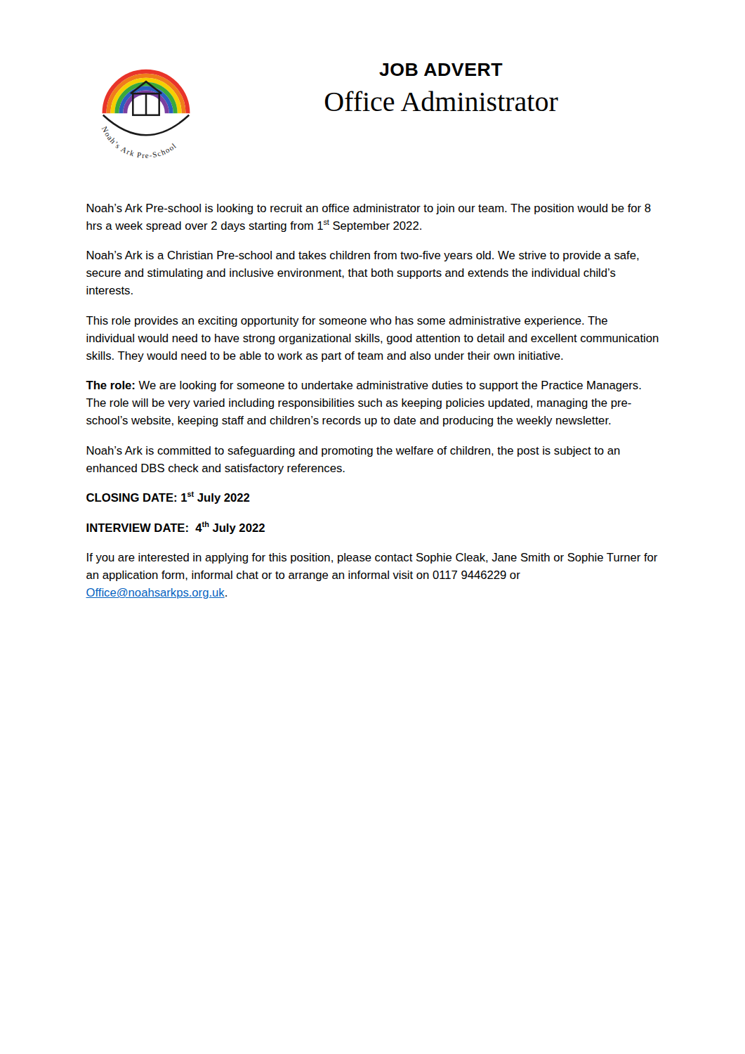Noah’s Ark Pre-School
JOB ADVERT
Office Administrator
Noah’s Ark Pre-school is looking to recruit an office administrator to join our team. The position would be for 8 hrs a week spread over 2 days starting from 1st September 2022.
Noah’s Ark is a Christian Pre-school and takes children from two-five years old. We strive to provide a safe, secure and stimulating and inclusive environment, that both supports and extends the individual child’s interests.
This role provides an exciting opportunity for someone who has some administrative experience. The individual would need to have strong organizational skills, good attention to detail and excellent communication skills. They would need to be able to work as part of team and also under their own initiative.
The role: We are looking for someone to undertake administrative duties to support the Practice Managers. The role will be very varied including responsibilities such as keeping policies updated, managing the pre-school’s website, keeping staff and children’s records up to date and producing the weekly newsletter.
Noah’s Ark is committed to safeguarding and promoting the welfare of children, the post is subject to an enhanced DBS check and satisfactory references.
CLOSING DATE: 1st July 2022
INTERVIEW DATE: 4th July 2022
If you are interested in applying for this position, please contact Sophie Cleak, Jane Smith or Sophie Turner for an application form, informal chat or to arrange an informal visit on 0117 9446229 or Office@noahsarkps.org.uk.